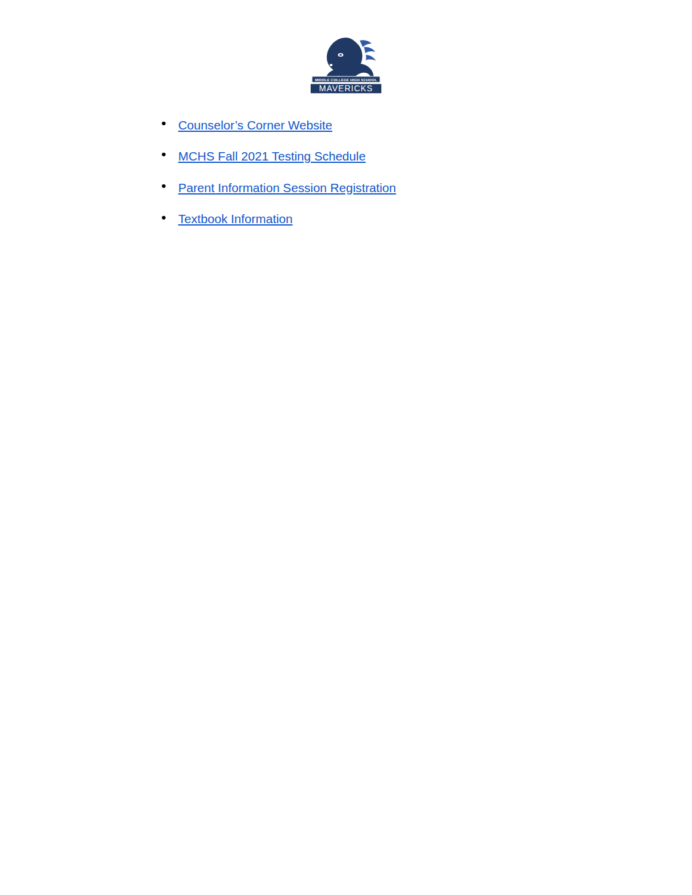Middle College High School Mavericks MIDDLE COLLEGE HIGH SCHOOL MAVERICKS
Counselor’s Corner Website
MCHS Fall 2021 Testing Schedule
Parent Information Session Registration
Textbook Information